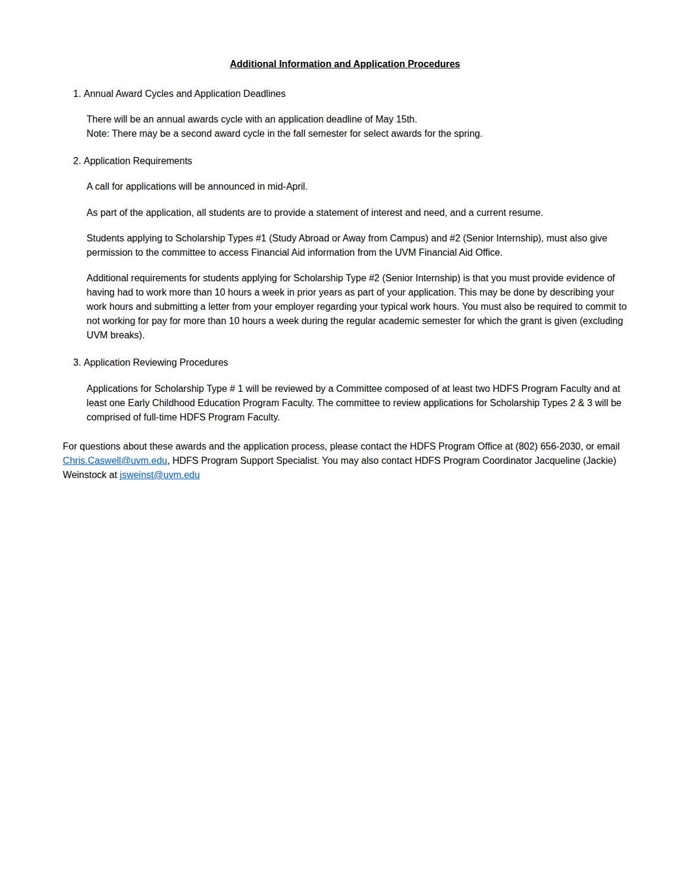Additional Information and Application Procedures
Annual Award Cycles and Application Deadlines
There will be an annual awards cycle with an application deadline of May 15th.
Note: There may be a second award cycle in the fall semester for select awards for the spring.
Application Requirements
A call for applications will be announced in mid-April.
As part of the application, all students are to provide a statement of interest and need, and a current resume.
Students applying to Scholarship Types #1 (Study Abroad or Away from Campus) and #2 (Senior Internship), must also give permission to the committee to access Financial Aid information from the UVM Financial Aid Office.
Additional requirements for students applying for Scholarship Type #2 (Senior Internship) is that you must provide evidence of having had to work more than 10 hours a week in prior years as part of your application. This may be done by describing your work hours and submitting a letter from your employer regarding your typical work hours. You must also be required to commit to not working for pay for more than 10 hours a week during the regular academic semester for which the grant is given (excluding UVM breaks).
Application Reviewing Procedures
Applications for Scholarship Type # 1 will be reviewed by a Committee composed of at least two HDFS Program Faculty and at least one Early Childhood Education Program Faculty. The committee to review applications for Scholarship Types 2 & 3 will be comprised of full-time HDFS Program Faculty.
For questions about these awards and the application process, please contact the HDFS Program Office at (802) 656-2030, or email Chris.Caswell@uvm.edu, HDFS Program Support Specialist. You may also contact HDFS Program Coordinator Jacqueline (Jackie) Weinstock at jsweinst@uvm.edu